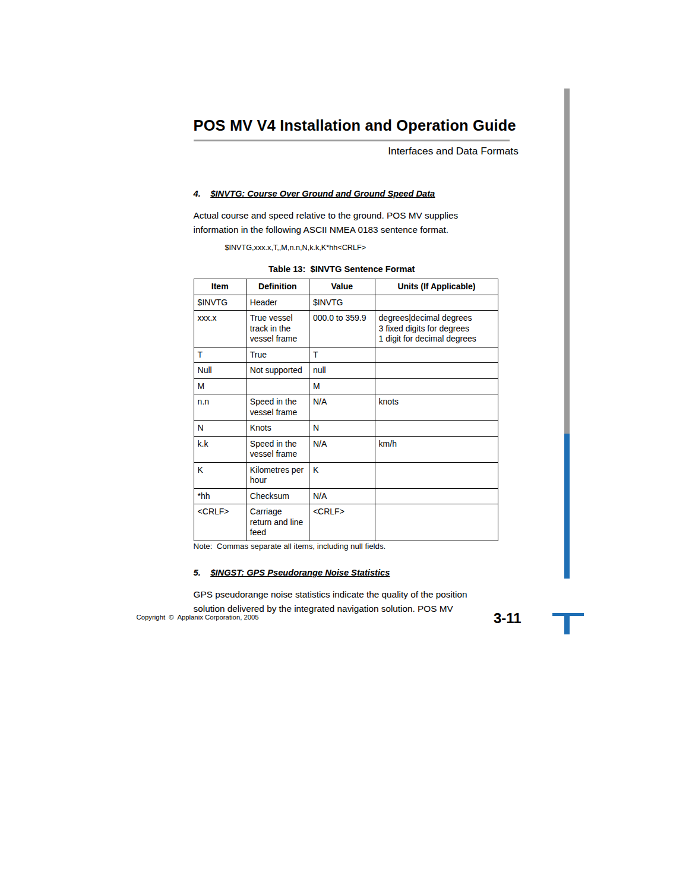POS MV V4 Installation and Operation Guide
Interfaces and Data Formats
4.$INVTG: Course Over Ground and Ground Speed Data
Actual course and speed relative to the ground. POS MV supplies information in the following ASCII NMEA 0183 sentence format.
$INVTG,xxx.x,T,,M,n.n,N,k.k,K*hh<CRLF>
Table 13: $INVTG Sentence Format
| Item | Definition | Value | Units (If Applicable) |
| --- | --- | --- | --- |
| $INVTG | Header | $INVTG | |
| xxx.x | True vessel track in the vessel frame | 000.0 to 359.9 | degrees/decimal degrees 3 fixed digits for degrees 1 digit for decimal degrees |
| T | True | T | |
| Null | Not supported | null | |
| M | | M | |
| n.n | Speed in the vessel frame | N/A | knots |
| N | Knots | N | |
| k.k | Speed in the vessel frame | N/A | km/h |
| K | Kilometres per hour | K | |
| *hh | Checksum | N/A | |
| <CRLF> | Carriage return and line feed | <CRLF> | |
Note: Commas separate all items, including null fields.
5.$INGST: GPS Pseudorange Noise Statistics
GPS pseudorange noise statistics indicate the quality of the position solution delivered by the integrated navigation solution. POS MV
Copyright © Applanix Corporation, 2005 3-11